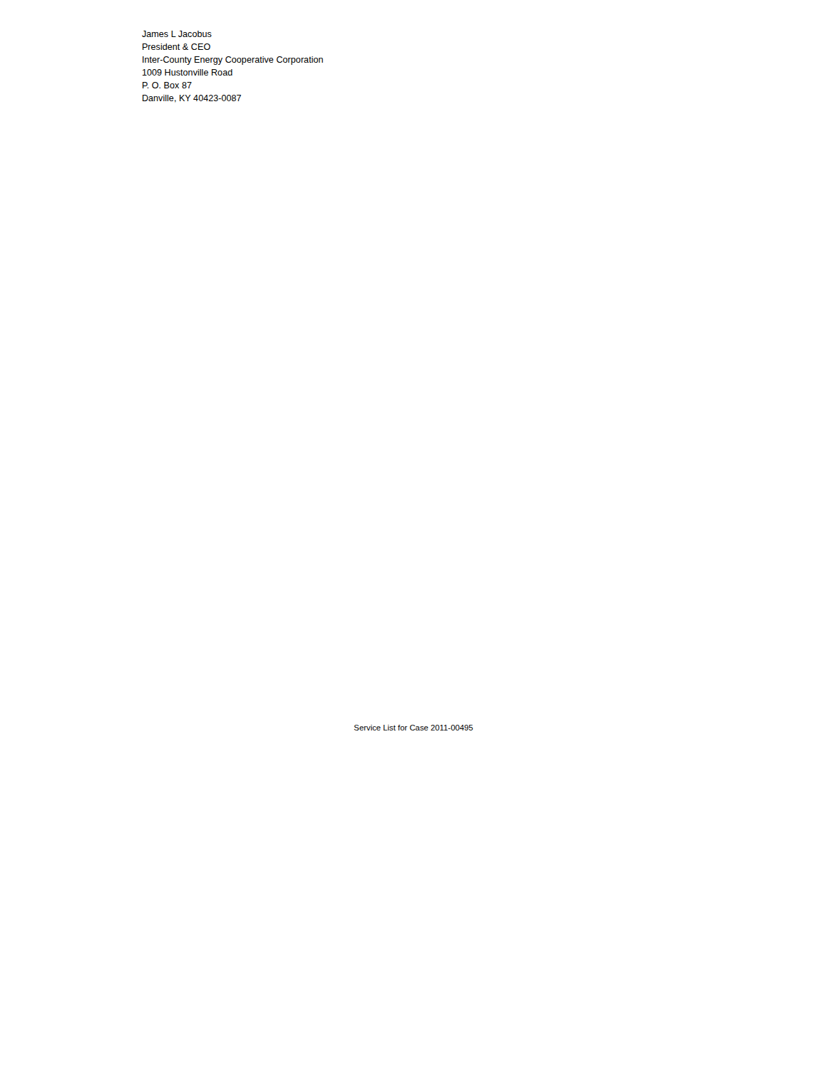James L Jacobus President & CEO Inter-County Energy Cooperative Corporation 1009 Hustonville Road P. O. Box 87 Danville, KY 40423-0087
Service List for Case 2011-00495